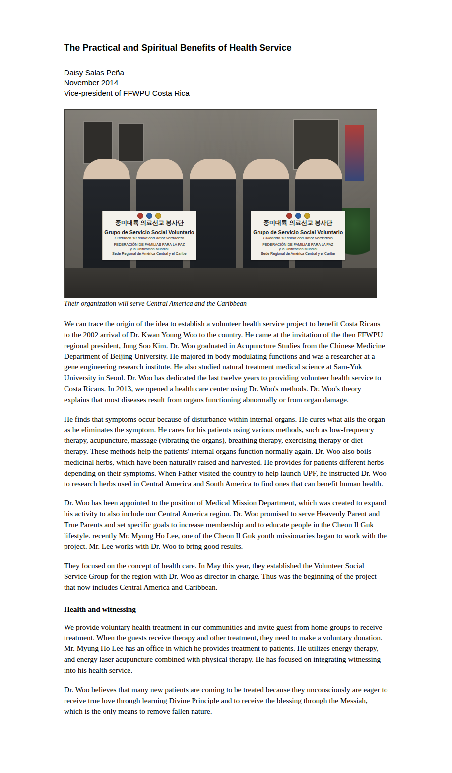The Practical and Spiritual Benefits of Health Service
Daisy Salas Peña
November 2014
Vice-president of FFWPU Costa Rica
중미대륙 의료선교 봉사단
Grupo de Servicio Social VoluntarioCuidando su salud con amor verdadero
FEDERACIÓN DE FAMILIAS PARA LA PAZ
y la Unificación Mundial
Sede Regional de América Central y el Caribe
중미대륙 의료선교 봉사단
Grupo de Servicio Social VoluntarioCuidando su salud con amor verdadero
FEDERACIÓN DE FAMILIAS PARA LA PAZ
y la Unificación Mundial
Sede Regional de América Central y el Caribe
Their organization will serve Central America and the Caribbean
We can trace the origin of the idea to establish a volunteer health service project to benefit Costa Ricans to the 2002 arrival of Dr. Kwan Young Woo to the country. He came at the invitation of the then FFWPU regional president, Jung Soo Kim. Dr. Woo graduated in Acupuncture Studies from the Chinese Medicine Department of Beijing University. He majored in body modulating functions and was a researcher at a gene engineering research institute. He also studied natural treatment medical science at Sam-Yuk University in Seoul. Dr. Woo has dedicated the last twelve years to providing volunteer health service to Costa Ricans. In 2013, we opened a health care center using Dr. Woo's methods. Dr. Woo's theory explains that most diseases result from organs functioning abnormally or from organ damage.
He finds that symptoms occur because of disturbance within internal organs. He cures what ails the organ as he eliminates the symptom. He cares for his patients using various methods, such as low-frequency therapy, acupuncture, massage (vibrating the organs), breathing therapy, exercising therapy or diet therapy. These methods help the patients' internal organs function normally again. Dr. Woo also boils medicinal herbs, which have been naturally raised and harvested. He provides for patients different herbs depending on their symptoms. When Father visited the country to help launch UPF, he instructed Dr. Woo to research herbs used in Central America and South America to find ones that can benefit human health.
Dr. Woo has been appointed to the position of Medical Mission Department, which was created to expand his activity to also include our Central America region. Dr. Woo promised to serve Heavenly Parent and True Parents and set specific goals to increase membership and to educate people in the Cheon Il Guk lifestyle. recently Mr. Myung Ho Lee, one of the Cheon Il Guk youth missionaries began to work with the project. Mr. Lee works with Dr. Woo to bring good results.
They focused on the concept of health care. In May this year, they established the Volunteer Social Service Group for the region with Dr. Woo as director in charge. Thus was the beginning of the project that now includes Central America and Caribbean.
Health and witnessing
We provide voluntary health treatment in our communities and invite guest from home groups to receive treatment. When the guests receive therapy and other treatment, they need to make a voluntary donation. Mr. Myung Ho Lee has an office in which he provides treatment to patients. He utilizes energy therapy, and energy laser acupuncture combined with physical therapy. He has focused on integrating witnessing into his health service.
Dr. Woo believes that many new patients are coming to be treated because they unconsciously are eager to receive true love through learning Divine Principle and to receive the blessing through the Messiah, which is the only means to remove fallen nature.